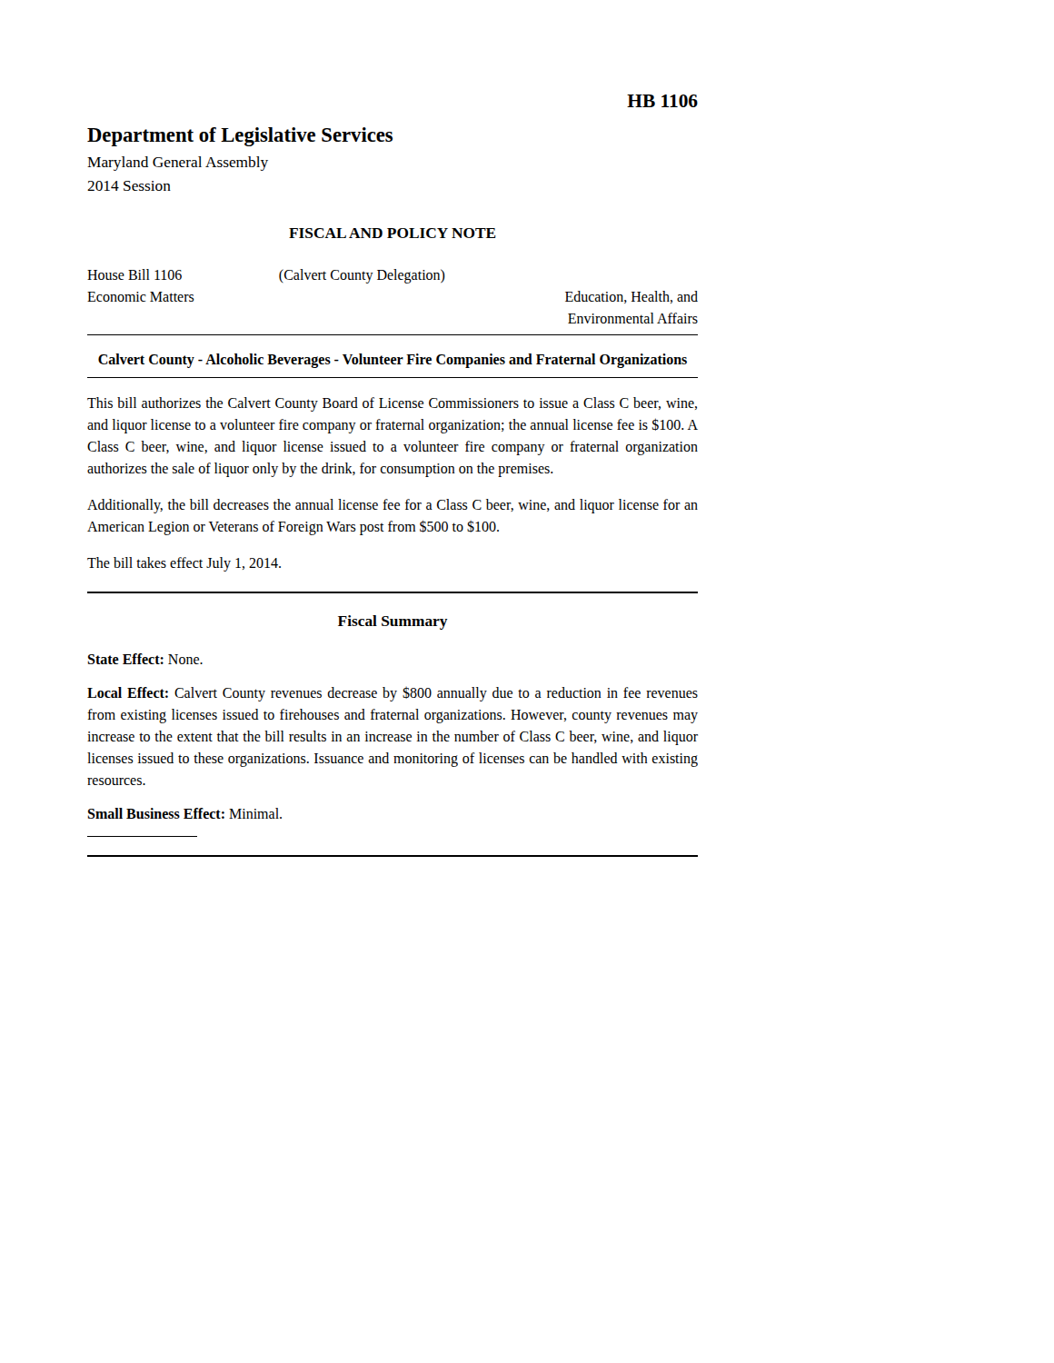HB 1106
Department of Legislative Services
Maryland General Assembly
2014 Session
FISCAL AND POLICY NOTE
| House Bill 1106 | (Calvert County Delegation) | |
| Economic Matters | | Education, Health, and Environmental Affairs |
Calvert County - Alcoholic Beverages - Volunteer Fire Companies and Fraternal Organizations
This bill authorizes the Calvert County Board of License Commissioners to issue a Class C beer, wine, and liquor license to a volunteer fire company or fraternal organization; the annual license fee is $100. A Class C beer, wine, and liquor license issued to a volunteer fire company or fraternal organization authorizes the sale of liquor only by the drink, for consumption on the premises.
Additionally, the bill decreases the annual license fee for a Class C beer, wine, and liquor license for an American Legion or Veterans of Foreign Wars post from $500 to $100.
The bill takes effect July 1, 2014.
Fiscal Summary
State Effect: None.
Local Effect: Calvert County revenues decrease by $800 annually due to a reduction in fee revenues from existing licenses issued to firehouses and fraternal organizations. However, county revenues may increase to the extent that the bill results in an increase in the number of Class C beer, wine, and liquor licenses issued to these organizations. Issuance and monitoring of licenses can be handled with existing resources.
Small Business Effect: Minimal.